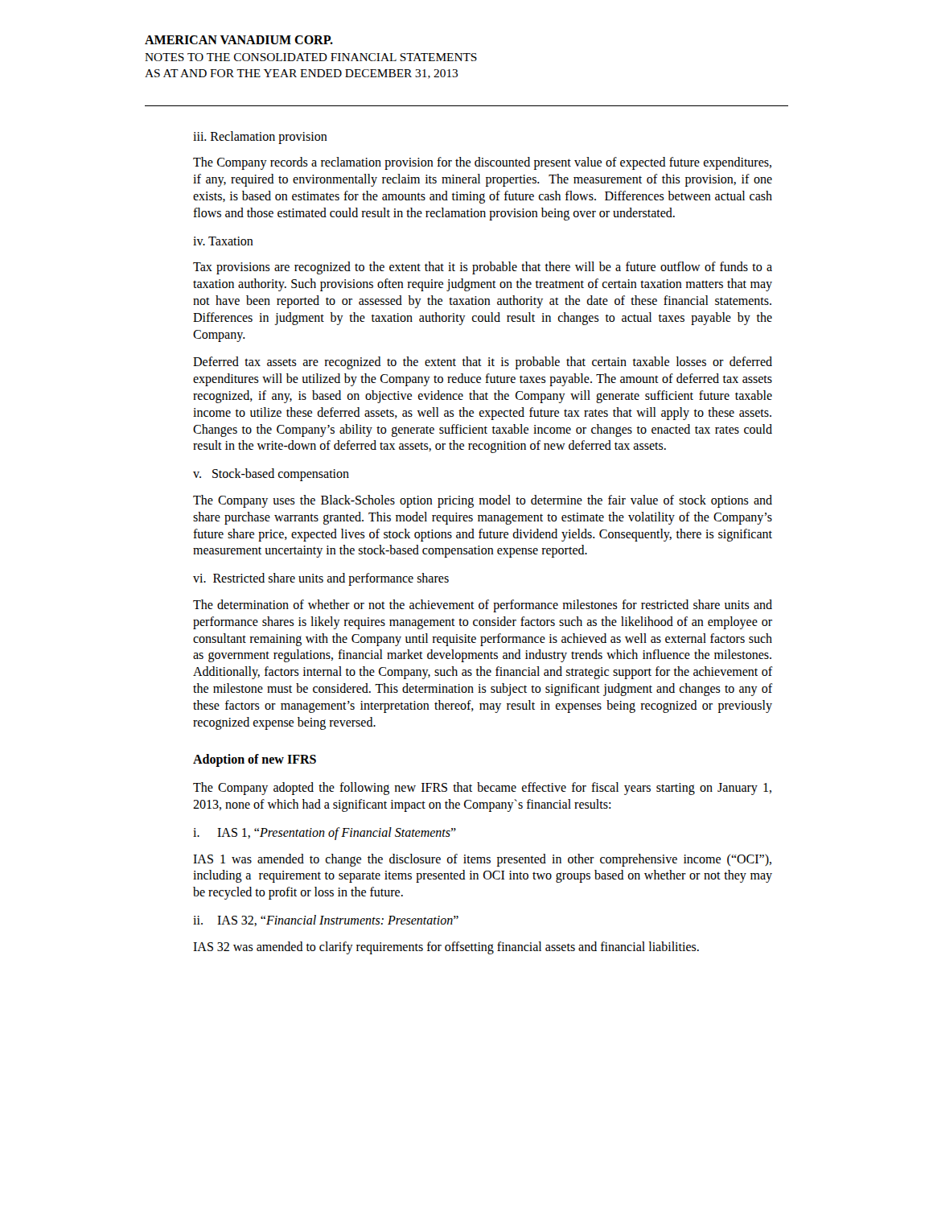AMERICAN VANADIUM CORP.
NOTES TO THE CONSOLIDATED FINANCIAL STATEMENTS
AS AT AND FOR THE YEAR ENDED DECEMBER 31, 2013
iii. Reclamation provision
The Company records a reclamation provision for the discounted present value of expected future expenditures, if any, required to environmentally reclaim its mineral properties. The measurement of this provision, if one exists, is based on estimates for the amounts and timing of future cash flows. Differences between actual cash flows and those estimated could result in the reclamation provision being over or understated.
iv. Taxation
Tax provisions are recognized to the extent that it is probable that there will be a future outflow of funds to a taxation authority. Such provisions often require judgment on the treatment of certain taxation matters that may not have been reported to or assessed by the taxation authority at the date of these financial statements. Differences in judgment by the taxation authority could result in changes to actual taxes payable by the Company.
Deferred tax assets are recognized to the extent that it is probable that certain taxable losses or deferred expenditures will be utilized by the Company to reduce future taxes payable. The amount of deferred tax assets recognized, if any, is based on objective evidence that the Company will generate sufficient future taxable income to utilize these deferred assets, as well as the expected future tax rates that will apply to these assets. Changes to the Company’s ability to generate sufficient taxable income or changes to enacted tax rates could result in the write-down of deferred tax assets, or the recognition of new deferred tax assets.
v. Stock-based compensation
The Company uses the Black-Scholes option pricing model to determine the fair value of stock options and share purchase warrants granted. This model requires management to estimate the volatility of the Company’s future share price, expected lives of stock options and future dividend yields. Consequently, there is significant measurement uncertainty in the stock-based compensation expense reported.
vi. Restricted share units and performance shares
The determination of whether or not the achievement of performance milestones for restricted share units and performance shares is likely requires management to consider factors such as the likelihood of an employee or consultant remaining with the Company until requisite performance is achieved as well as external factors such as government regulations, financial market developments and industry trends which influence the milestones. Additionally, factors internal to the Company, such as the financial and strategic support for the achievement of the milestone must be considered. This determination is subject to significant judgment and changes to any of these factors or management’s interpretation thereof, may result in expenses being recognized or previously recognized expense being reversed.
Adoption of new IFRS
The Company adopted the following new IFRS that became effective for fiscal years starting on January 1, 2013, none of which had a significant impact on the Company`s financial results:
i. IAS 1, “Presentation of Financial Statements”
IAS 1 was amended to change the disclosure of items presented in other comprehensive income (“OCI”), including a requirement to separate items presented in OCI into two groups based on whether or not they may be recycled to profit or loss in the future.
ii. IAS 32, “Financial Instruments: Presentation”
IAS 32 was amended to clarify requirements for offsetting financial assets and financial liabilities.